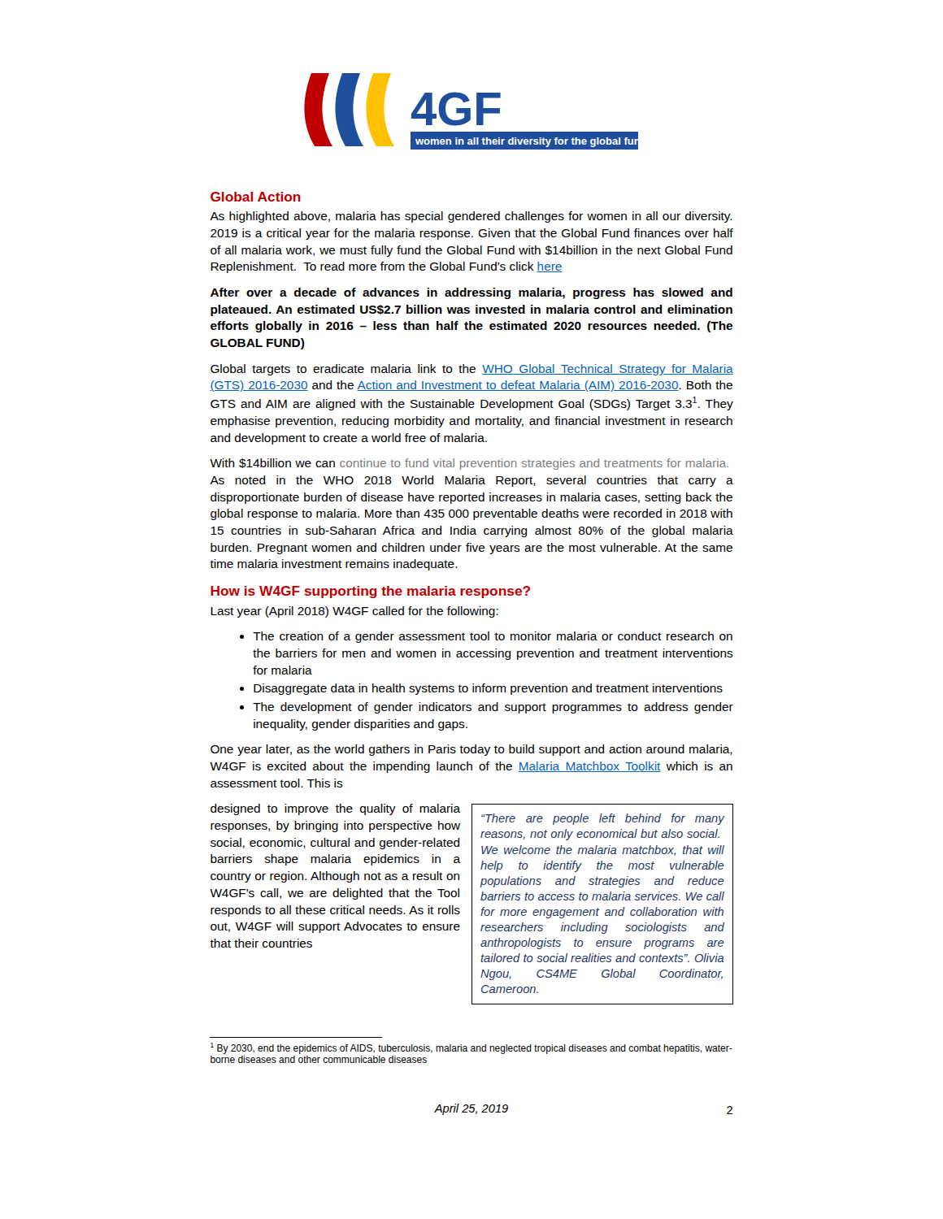4GF women in all their diversity for the global fund
Global Action
As highlighted above, malaria has special gendered challenges for women in all our diversity. 2019 is a critical year for the malaria response. Given that the Global Fund finances over half of all malaria work, we must fully fund the Global Fund with $14billion in the next Global Fund Replenishment. To read more from the Global Fund's click here
After over a decade of advances in addressing malaria, progress has slowed and plateaued. An estimated US$2.7 billion was invested in malaria control and elimination efforts globally in 2016 – less than half the estimated 2020 resources needed. (The GLOBAL FUND)
Global targets to eradicate malaria link to the WHO Global Technical Strategy for Malaria (GTS) 2016-2030 and the Action and Investment to defeat Malaria (AIM) 2016-2030. Both the GTS and AIM are aligned with the Sustainable Development Goal (SDGs) Target 3.31. They emphasise prevention, reducing morbidity and mortality, and financial investment in research and development to create a world free of malaria.
With $14billion we can continue to fund vital prevention strategies and treatments for malaria. As noted in the WHO 2018 World Malaria Report, several countries that carry a disproportionate burden of disease have reported increases in malaria cases, setting back the global response to malaria. More than 435 000 preventable deaths were recorded in 2018 with 15 countries in sub-Saharan Africa and India carrying almost 80% of the global malaria burden. Pregnant women and children under five years are the most vulnerable. At the same time malaria investment remains inadequate.
How is W4GF supporting the malaria response?
Last year (April 2018) W4GF called for the following:
The creation of a gender assessment tool to monitor malaria or conduct research on the barriers for men and women in accessing prevention and treatment interventions for malaria
Disaggregate data in health systems to inform prevention and treatment interventions
The development of gender indicators and support programmes to address gender inequality, gender disparities and gaps.
One year later, as the world gathers in Paris today to build support and action around malaria, W4GF is excited about the impending launch of the Malaria Matchbox Toolkit which is an assessment tool. This is
“There are people left behind for many reasons, not only economical but also social. We welcome the malaria matchbox, that will help to identify the most vulnerable populations and strategies and reduce barriers to access to malaria services. We call for more engagement and collaboration with researchers including sociologists and anthropologists to ensure programs are tailored to social realities and contexts”. Olivia Ngou, CS4ME Global Coordinator, Cameroon.
designed to improve the quality of malaria responses, by bringing into perspective how social, economic, cultural and gender-related barriers shape malaria epidemics in a country or region. Although not as a result on W4GF's call, we are delighted that the Tool responds to all these critical needs. As it rolls out, W4GF will support Advocates to ensure that their countries
1 By 2030, end the epidemics of AIDS, tuberculosis, malaria and neglected tropical diseases and combat hepatitis, water-borne diseases and other communicable diseases
April 25, 2019
2